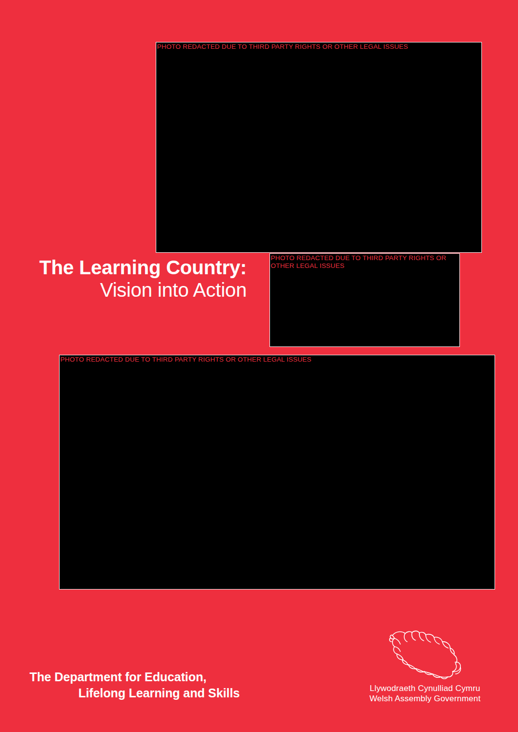PHOTO REDACTED DUE TO THIRD PARTY RIGHTS OR OTHER LEGAL ISSUES
PHOTO REDACTED DUE TO THIRD PARTY RIGHTS OR OTHER LEGAL ISSUES
PHOTO REDACTED DUE TO THIRD PARTY RIGHTS OR OTHER LEGAL ISSUES
The Learning Country:
Vision into Action
The Department for Education, Lifelong Learning and Skills
Llywodraeth Cynulliad Cymru Welsh Assembly Government